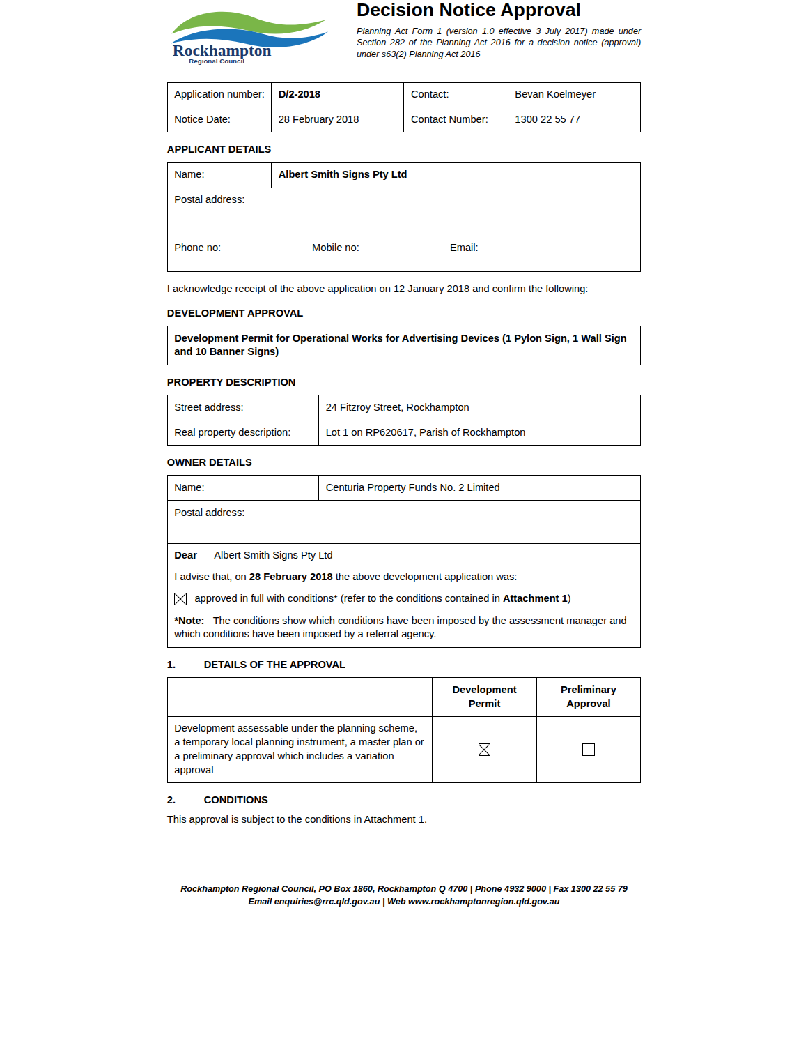Rockhampton Regional Council
Decision Notice Approval
Planning Act Form 1 (version 1.0 effective 3 July 2017) made under Section 282 of the Planning Act 2016 for a decision notice (approval) under s63(2) Planning Act 2016
| Application number: | D/2-2018 | Contact: | Bevan Koelmeyer |
| Notice Date: | 28 February 2018 | Contact Number: | 1300 22 55 77 |
Applicant Details
| Name: | Albert Smith Signs Pty Ltd |
| Postal address: |
| / Phone no: / Mobile no: / Email: / |
I acknowledge receipt of the above application on 12 January 2018 and confirm the following:
Development Approval
| Development Permit for Operational Works for Advertising Devices (1 Pylon Sign, 1 Wall Sign and 10 Banner Signs) |
Property Description
| Street address: | 24 Fitzroy Street, Rockhampton |
| Real property description: | Lot 1 on RP620617, Parish of Rockhampton |
Owner Details
| Name: | Centuria Property Funds No. 2 Limited |
| Postal address: |
| Dear Albert Smith Signs Pty Ltd I advise that, on 28 February 2018 the above development application was: approved in full with conditions* (refer to the conditions contained in Attachment 1 ) *Note: The conditions show which conditions have been imposed by the assessment manager and which conditions have been imposed by a referral agency. |
1. DETAILS OF THE APPROVAL
| | Development Permit | Preliminary Approval |
| --- | --- | --- |
| Development assessable under the planning scheme, a temporary local planning instrument, a master plan or a preliminary approval which includes a variation approval | | |
2. CONDITIONS
This approval is subject to the conditions in Attachment 1.
Rockhampton Regional Council, PO Box 1860, Rockhampton Q 4700 | Phone 4932 9000 | Fax 1300 22 55 79
Email enquiries@rrc.qld.gov.au | Web www.rockhamptonregion.qld.gov.au